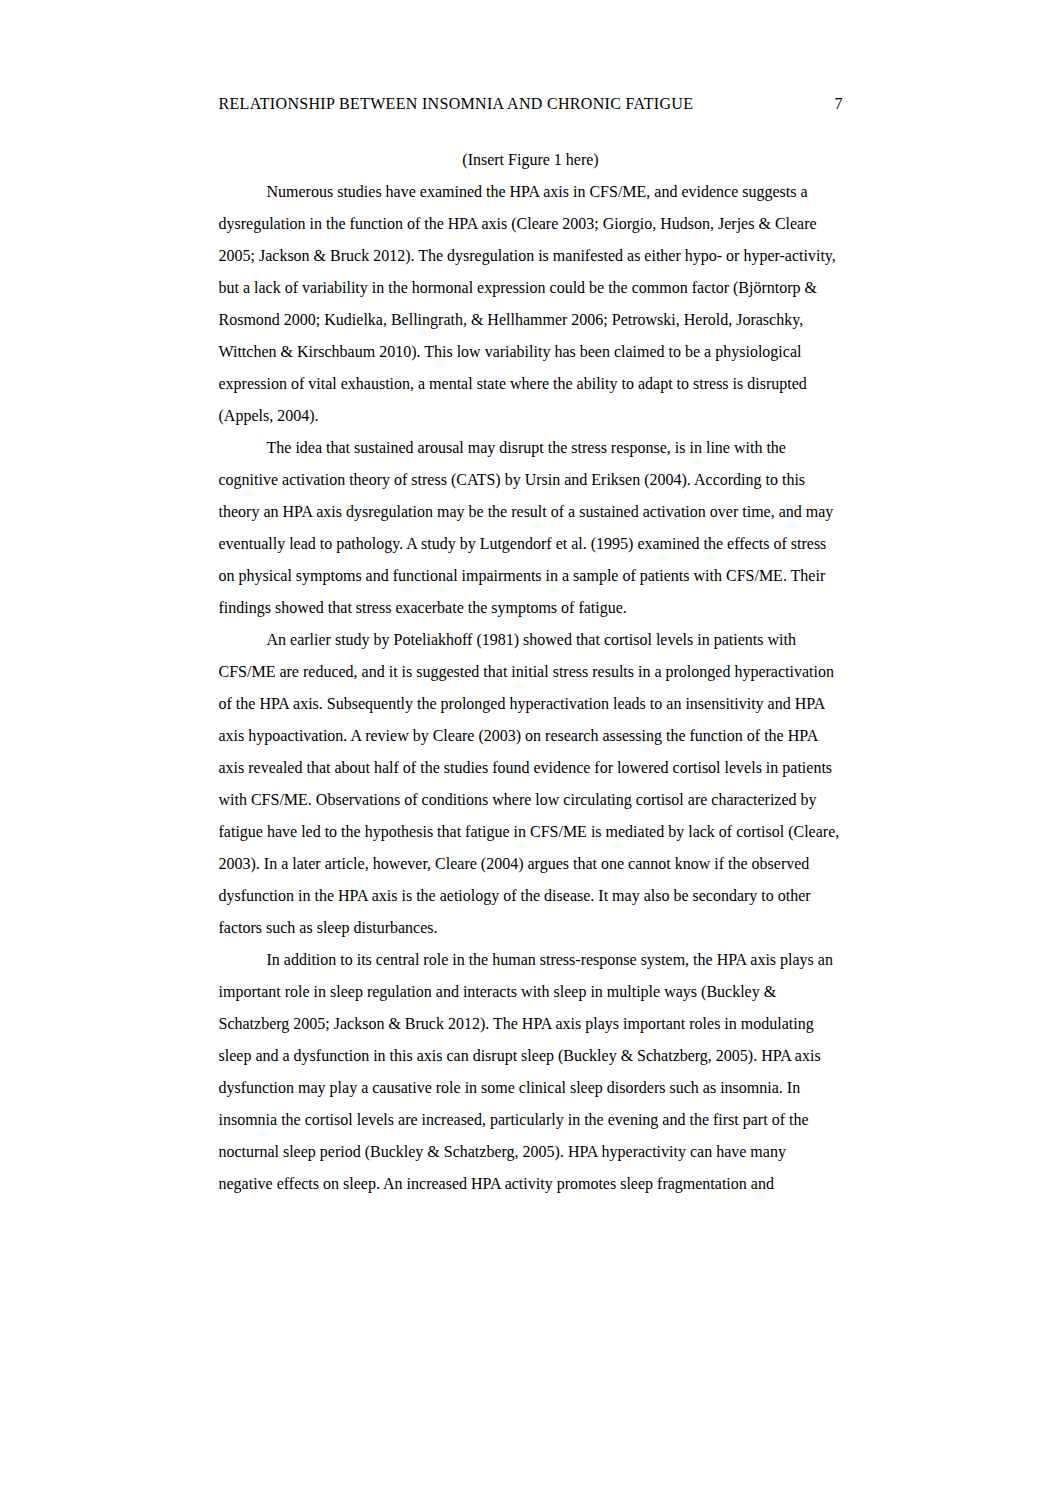Relationship Between Insomnia and Chronic Fatigue 7
(Insert Figure 1 here)
Numerous studies have examined the HPA axis in CFS/ME, and evidence suggests a dysregulation in the function of the HPA axis (Cleare 2003; Giorgio, Hudson, Jerjes & Cleare 2005; Jackson & Bruck 2012). The dysregulation is manifested as either hypo- or hyper-activity, but a lack of variability in the hormonal expression could be the common factor (Björntorp & Rosmond 2000; Kudielka, Bellingrath, & Hellhammer 2006; Petrowski, Herold, Joraschky, Wittchen & Kirschbaum 2010). This low variability has been claimed to be a physiological expression of vital exhaustion, a mental state where the ability to adapt to stress is disrupted (Appels, 2004).
The idea that sustained arousal may disrupt the stress response, is in line with the cognitive activation theory of stress (CATS) by Ursin and Eriksen (2004). According to this theory an HPA axis dysregulation may be the result of a sustained activation over time, and may eventually lead to pathology. A study by Lutgendorf et al. (1995) examined the effects of stress on physical symptoms and functional impairments in a sample of patients with CFS/ME. Their findings showed that stress exacerbate the symptoms of fatigue.
An earlier study by Poteliakhoff (1981) showed that cortisol levels in patients with CFS/ME are reduced, and it is suggested that initial stress results in a prolonged hyperactivation of the HPA axis. Subsequently the prolonged hyperactivation leads to an insensitivity and HPA axis hypoactivation. A review by Cleare (2003) on research assessing the function of the HPA axis revealed that about half of the studies found evidence for lowered cortisol levels in patients with CFS/ME. Observations of conditions where low circulating cortisol are characterized by fatigue have led to the hypothesis that fatigue in CFS/ME is mediated by lack of cortisol (Cleare, 2003). In a later article, however, Cleare (2004) argues that one cannot know if the observed dysfunction in the HPA axis is the aetiology of the disease. It may also be secondary to other factors such as sleep disturbances.
In addition to its central role in the human stress-response system, the HPA axis plays an important role in sleep regulation and interacts with sleep in multiple ways (Buckley & Schatzberg 2005; Jackson & Bruck 2012). The HPA axis plays important roles in modulating sleep and a dysfunction in this axis can disrupt sleep (Buckley & Schatzberg, 2005). HPA axis dysfunction may play a causative role in some clinical sleep disorders such as insomnia. In insomnia the cortisol levels are increased, particularly in the evening and the first part of the nocturnal sleep period (Buckley & Schatzberg, 2005). HPA hyperactivity can have many negative effects on sleep. An increased HPA activity promotes sleep fragmentation and